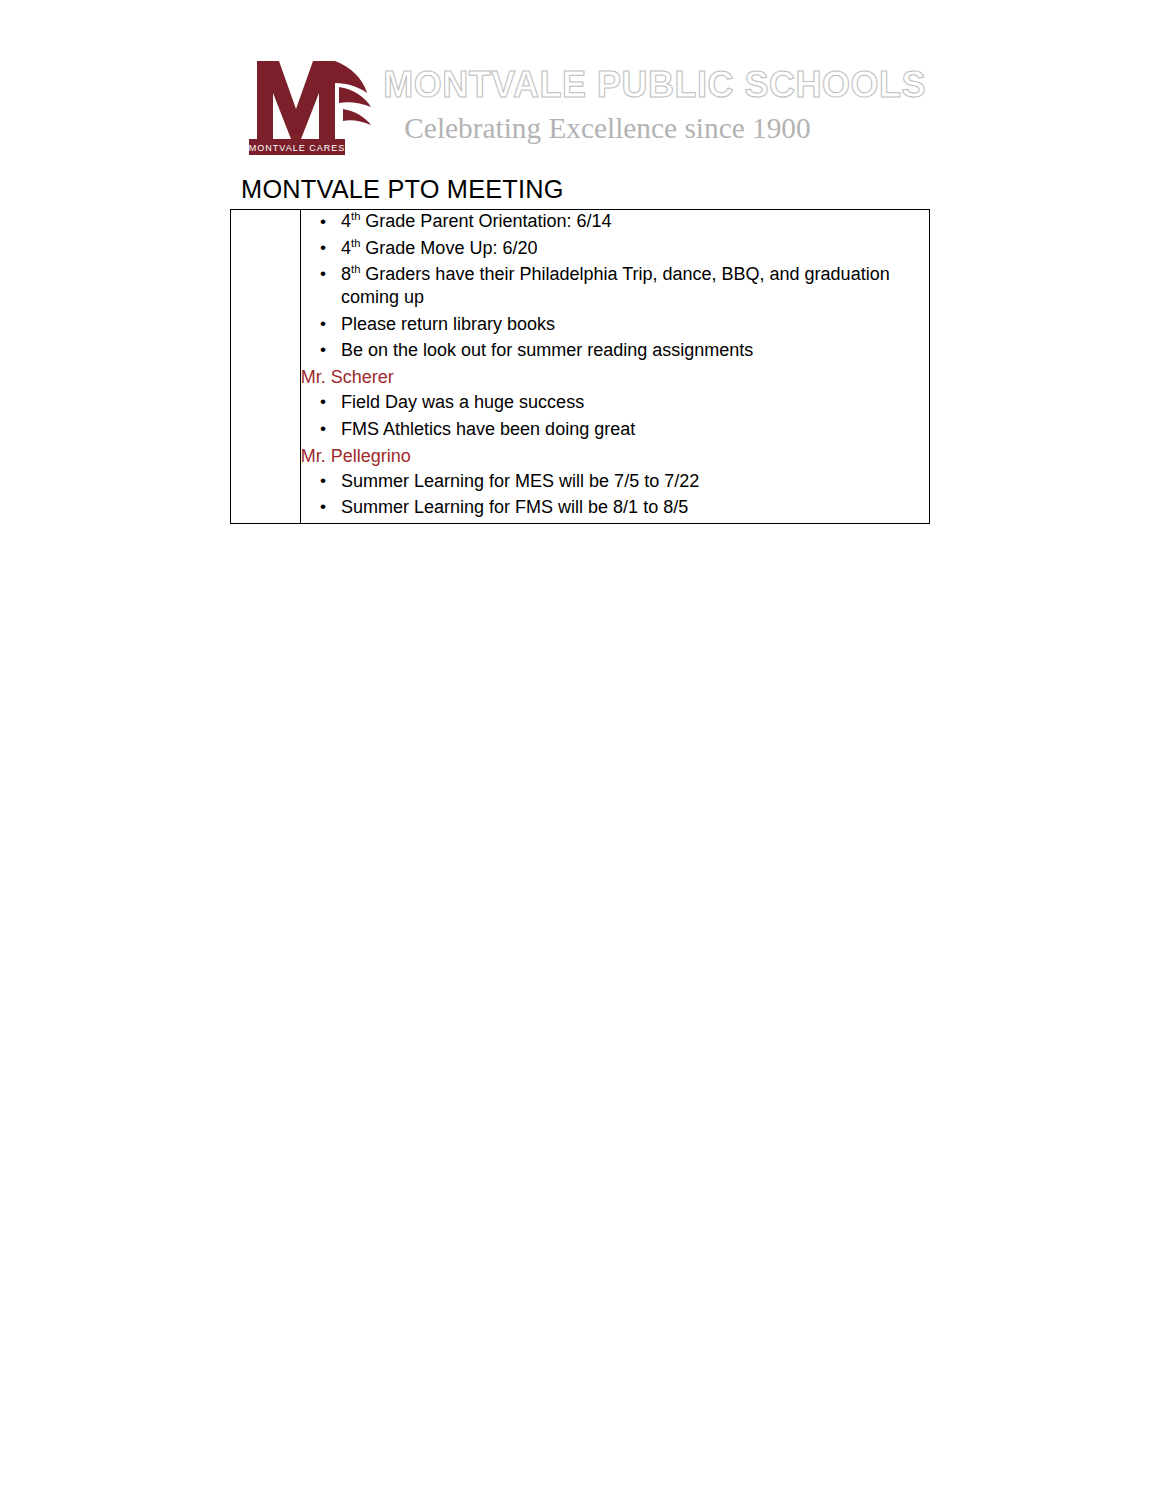MONTVALE CARES
MONTVALE PUBLIC SCHOOLS
Celebrating Excellence since 1900
MONTVALE PTO MEETING
| | 4 th Grade Parent Orientation: 6/14 4 th Grade Move Up: 6/20 8 th Graders have their Philadelphia Trip, dance, BBQ, and graduation coming up Please return library books Be on the look out for summer reading assignments Mr. Scherer Field Day was a huge success FMS Athletics have been doing great Mr. Pellegrino Summer Learning for MES will be 7/5 to 7/22 Summer Learning for FMS will be 8/1 to 8/5 |